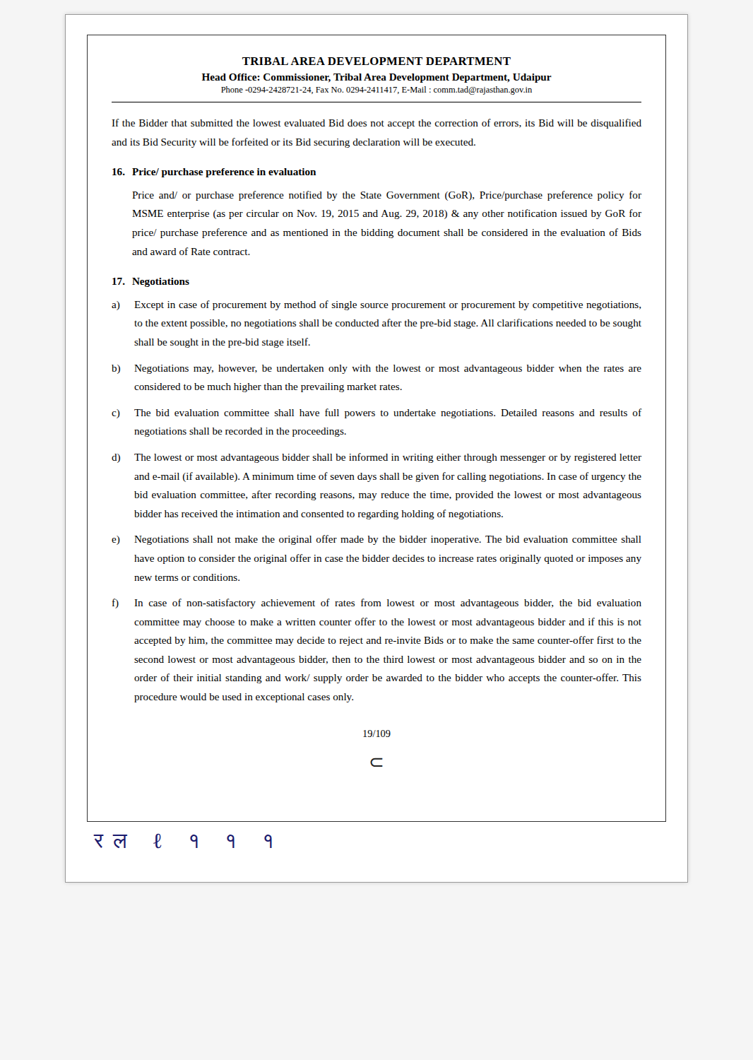Tribal Area Development Department
Head Office: Commissioner, Tribal Area Development Department, Udaipur
Phone -0294-2428721-24, Fax No. 0294-2411417, E-Mail : comm.tad@rajasthan.gov.in
If the Bidder that submitted the lowest evaluated Bid does not accept the correction of errors, its Bid will be disqualified and its Bid Security will be forfeited or its Bid securing declaration will be executed.
16. Price/ purchase preference in evaluation
Price and/ or purchase preference notified by the State Government (GoR), Price/purchase preference policy for MSME enterprise (as per circular on Nov. 19, 2015 and Aug. 29, 2018) & any other notification issued by GoR for price/ purchase preference and as mentioned in the bidding document shall be considered in the evaluation of Bids and award of Rate contract.
17. Negotiations
a) Except in case of procurement by method of single source procurement or procurement by competitive negotiations, to the extent possible, no negotiations shall be conducted after the pre-bid stage. All clarifications needed to be sought shall be sought in the pre-bid stage itself.
b) Negotiations may, however, be undertaken only with the lowest or most advantageous bidder when the rates are considered to be much higher than the prevailing market rates.
c) The bid evaluation committee shall have full powers to undertake negotiations. Detailed reasons and results of negotiations shall be recorded in the proceedings.
d) The lowest or most advantageous bidder shall be informed in writing either through messenger or by registered letter and e-mail (if available). A minimum time of seven days shall be given for calling negotiations. In case of urgency the bid evaluation committee, after recording reasons, may reduce the time, provided the lowest or most advantageous bidder has received the intimation and consented to regarding holding of negotiations.
e) Negotiations shall not make the original offer made by the bidder inoperative. The bid evaluation committee shall have option to consider the original offer in case the bidder decides to increase rates originally quoted or imposes any new terms or conditions.
f) In case of non-satisfactory achievement of rates from lowest or most advantageous bidder, the bid evaluation committee may choose to make a written counter offer to the lowest or most advantageous bidder and if this is not accepted by him, the committee may decide to reject and re-invite Bids or to make the same counter-offer first to the second lowest or most advantageous bidder, then to the third lowest or most advantageous bidder and so on in the order of their initial standing and work/ supply order be awarded to the bidder who accepts the counter-offer. This procedure would be used in exceptional cases only.
19/109
⊂
रल ℓ १ १ १